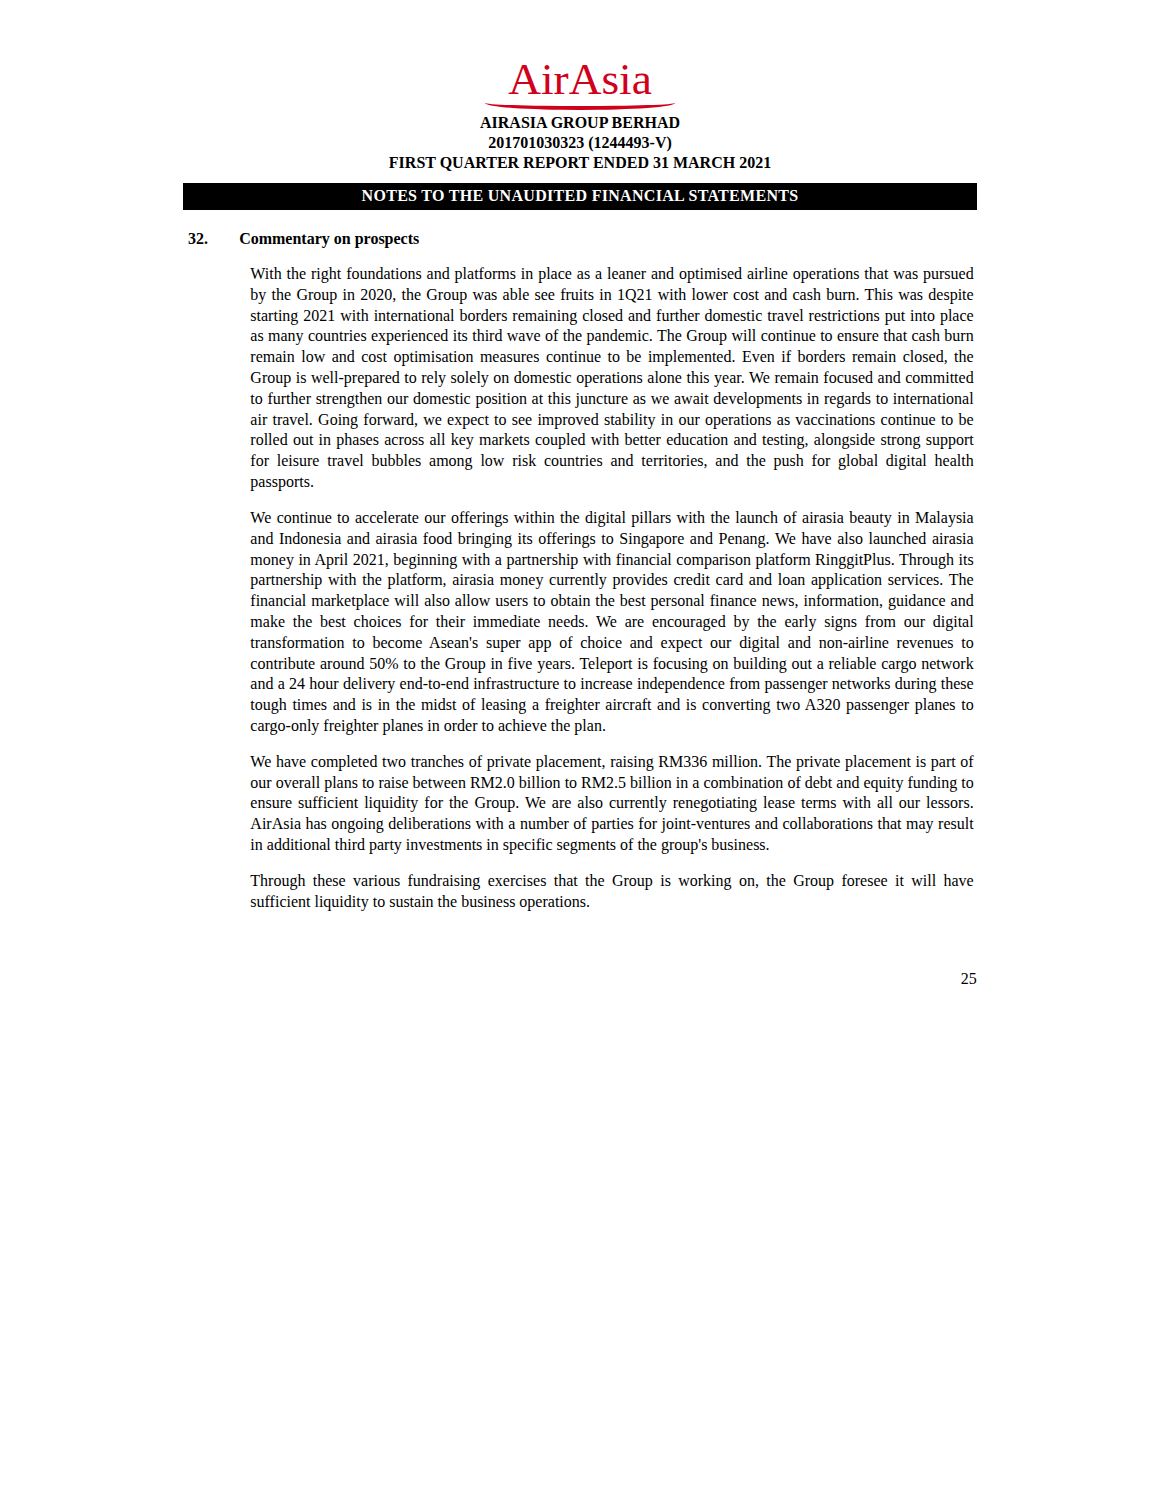AirAsia
AIRASIA GROUP BERHAD
201701030323 (1244493-V)
FIRST QUARTER REPORT ENDED 31 MARCH 2021
NOTES TO THE UNAUDITED FINANCIAL STATEMENTS
32.
Commentary on prospects
With the right foundations and platforms in place as a leaner and optimised airline operations that was pursued by the Group in 2020, the Group was able see fruits in 1Q21 with lower cost and cash burn. This was despite starting 2021 with international borders remaining closed and further domestic travel restrictions put into place as many countries experienced its third wave of the pandemic. The Group will continue to ensure that cash burn remain low and cost optimisation measures continue to be implemented. Even if borders remain closed, the Group is well-prepared to rely solely on domestic operations alone this year. We remain focused and committed to further strengthen our domestic position at this juncture as we await developments in regards to international air travel. Going forward, we expect to see improved stability in our operations as vaccinations continue to be rolled out in phases across all key markets coupled with better education and testing, alongside strong support for leisure travel bubbles among low risk countries and territories, and the push for global digital health passports.
We continue to accelerate our offerings within the digital pillars with the launch of airasia beauty in Malaysia and Indonesia and airasia food bringing its offerings to Singapore and Penang. We have also launched airasia money in April 2021, beginning with a partnership with financial comparison platform RinggitPlus. Through its partnership with the platform, airasia money currently provides credit card and loan application services. The financial marketplace will also allow users to obtain the best personal finance news, information, guidance and make the best choices for their immediate needs. We are encouraged by the early signs from our digital transformation to become Asean's super app of choice and expect our digital and non-airline revenues to contribute around 50% to the Group in five years. Teleport is focusing on building out a reliable cargo network and a 24 hour delivery end-to-end infrastructure to increase independence from passenger networks during these tough times and is in the midst of leasing a freighter aircraft and is converting two A320 passenger planes to cargo-only freighter planes in order to achieve the plan.
We have completed two tranches of private placement, raising RM336 million. The private placement is part of our overall plans to raise between RM2.0 billion to RM2.5 billion in a combination of debt and equity funding to ensure sufficient liquidity for the Group. We are also currently renegotiating lease terms with all our lessors. AirAsia has ongoing deliberations with a number of parties for joint-ventures and collaborations that may result in additional third party investments in specific segments of the group's business.
Through these various fundraising exercises that the Group is working on, the Group foresee it will have sufficient liquidity to sustain the business operations.
25